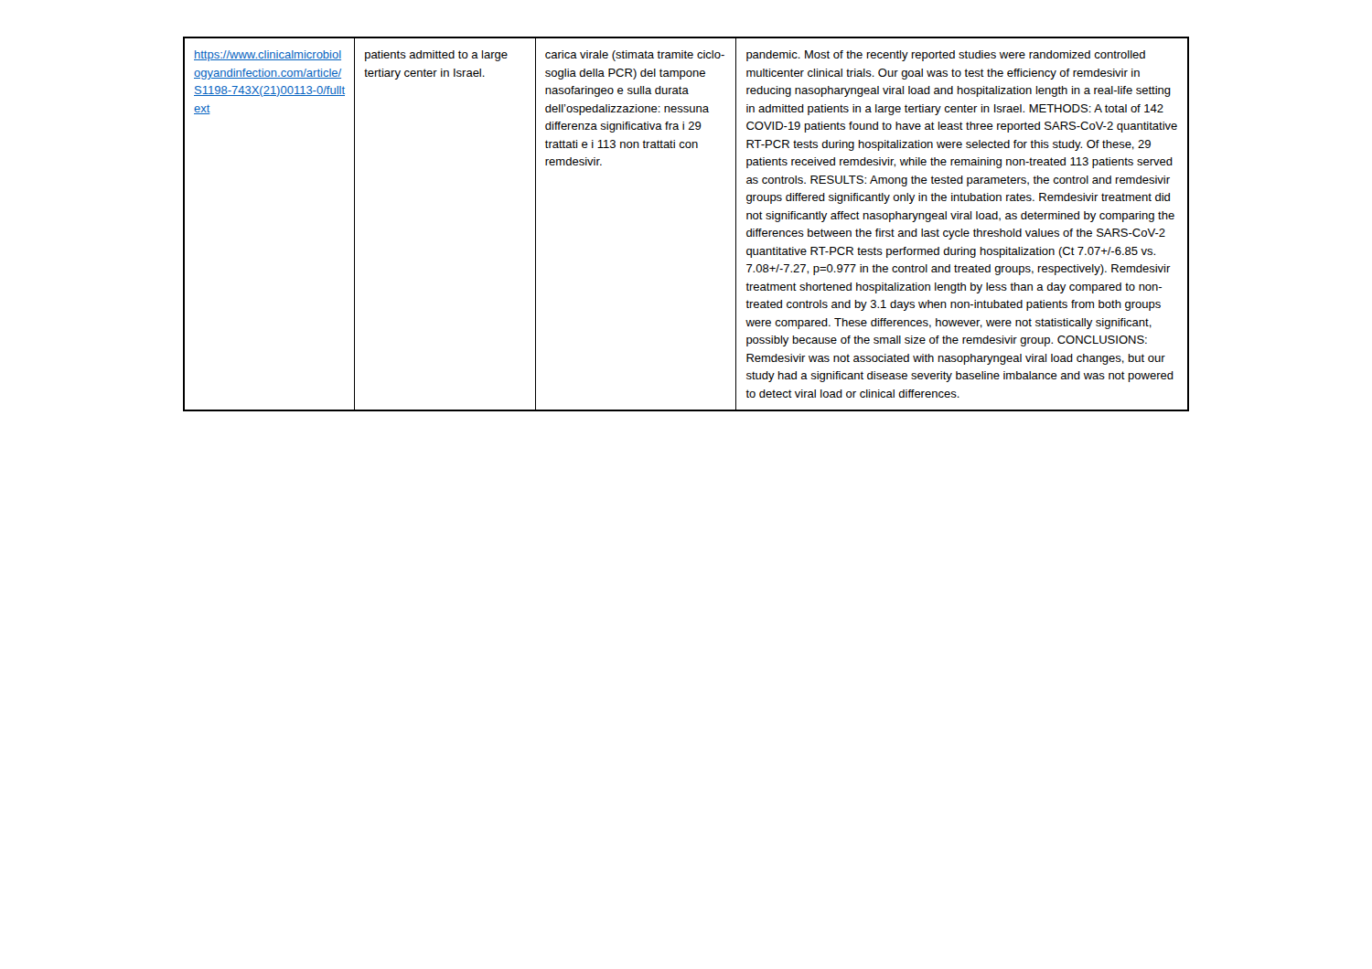| https://www.clinicalmicrobiologyandinfection.com/article/S1198-743X(21)00113-0/fulltext | patients admitted to a large tertiary center in Israel. | carica virale (stimata tramite ciclo-soglia della PCR) del tampone nasofaringeo e sulla durata dell’ospedalizzazione: nessuna differenza significativa fra i 29 trattati e i 113 non trattati con remdesivir. | pandemic. Most of the recently reported studies were randomized controlled multicenter clinical trials. Our goal was to test the efficiency of remdesivir in reducing nasopharyngeal viral load and hospitalization length in a real-life setting in admitted patients in a large tertiary center in Israel. METHODS: A total of 142 COVID-19 patients found to have at least three reported SARS-CoV-2 quantitative RT-PCR tests during hospitalization were selected for this study. Of these, 29 patients received remdesivir, while the remaining non-treated 113 patients served as controls. RESULTS: Among the tested parameters, the control and remdesivir groups differed significantly only in the intubation rates. Remdesivir treatment did not significantly affect nasopharyngeal viral load, as determined by comparing the differences between the first and last cycle threshold values of the SARS-CoV-2 quantitative RT-PCR tests performed during hospitalization (Ct 7.07+/-6.85 vs. 7.08+/-7.27, p=0.977 in the control and treated groups, respectively). Remdesivir treatment shortened hospitalization length by less than a day compared to non-treated controls and by 3.1 days when non-intubated patients from both groups were compared. These differences, however, were not statistically significant, possibly because of the small size of the remdesivir group. CONCLUSIONS: Remdesivir was not associated with nasopharyngeal viral load changes, but our study had a significant disease severity baseline imbalance and was not powered to detect viral load or clinical differences. |